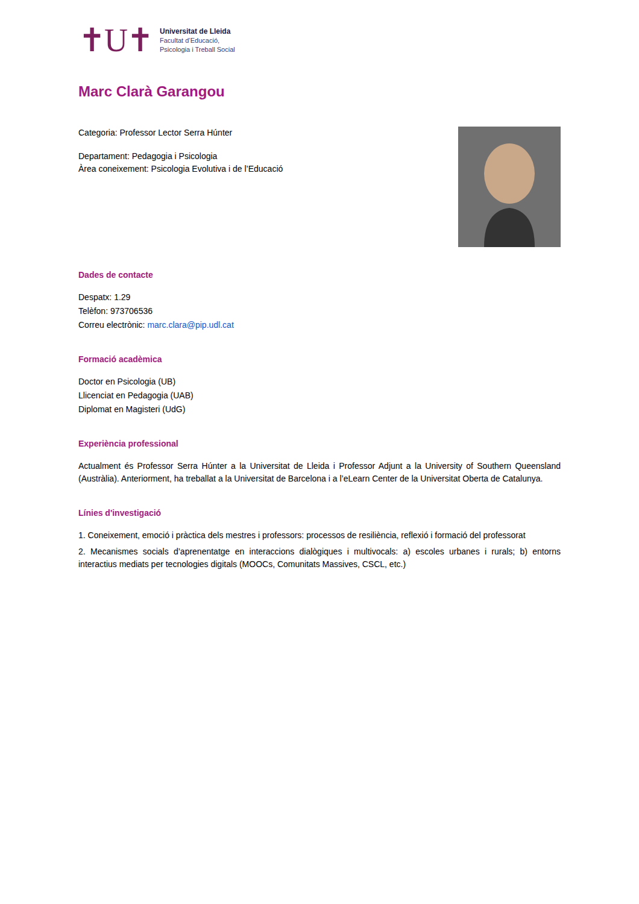✝U✝
Universitat de Lleida
Facultat d’Educació,
Psicologia i Treball Social
Marc Clarà Garangou
Categoria: Professor Lector Serra Húnter
Departament: Pedagogia i Psicologia
Àrea coneixement: Psicologia Evolutiva i de l’Educació
Dades de contacte
Despatx: 1.29
Telèfon: 973706536
Correu electrònic: marc.clara@pip.udl.cat
Formació acadèmica
Doctor en Psicologia (UB)
Llicenciat en Pedagogia (UAB)
Diplomat en Magisteri (UdG)
Experiència professional
Actualment és Professor Serra Húnter a la Universitat de Lleida i Professor Adjunt a la University of Southern Queensland (Austràlia). Anteriorment, ha treballat a la Universitat de Barcelona i a l’eLearn Center de la Universitat Oberta de Catalunya.
Línies d'investigació
1. Coneixement, emoció i pràctica dels mestres i professors: processos de resiliència, reflexió i formació del professorat
2. Mecanismes socials d’aprenentatge en interaccions dialògiques i multivocals: a) escoles urbanes i rurals; b) entorns interactius mediats per tecnologies digitals (MOOCs, Comunitats Massives, CSCL, etc.)